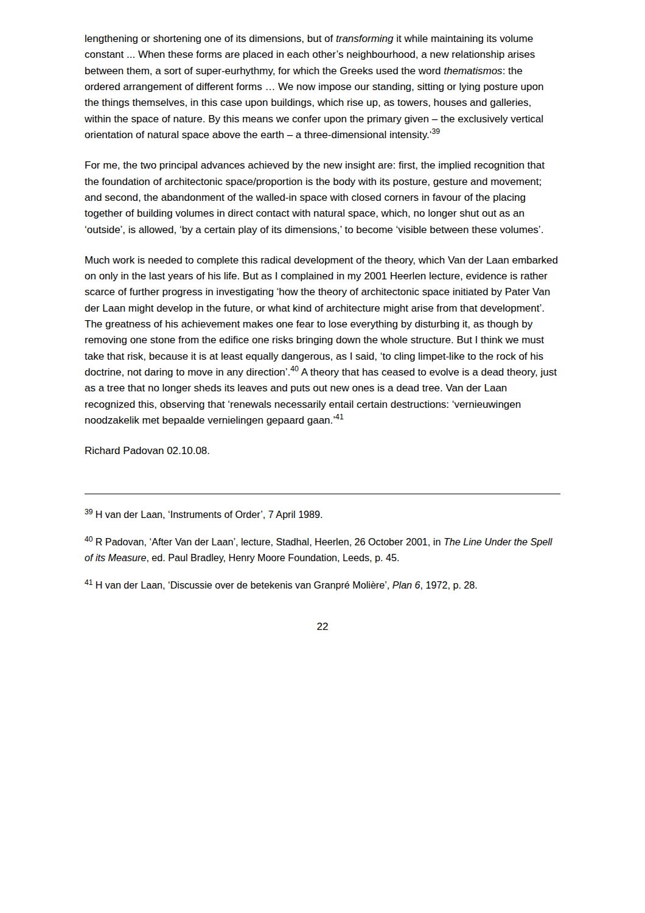lengthening or shortening one of its dimensions, but of transforming it while maintaining its volume constant ... When these forms are placed in each other’s neighbourhood, a new relationship arises between them, a sort of super-eurhythmy, for which the Greeks used the word thematismos: the ordered arrangement of different forms … We now impose our standing, sitting or lying posture upon the things themselves, in this case upon buildings, which rise up, as towers, houses and galleries, within the space of nature. By this means we confer upon the primary given – the exclusively vertical orientation of natural space above the earth – a three-dimensional intensity.‘39
For me, the two principal advances achieved by the new insight are: first, the implied recognition that the foundation of architectonic space/proportion is the body with its posture, gesture and movement; and second, the abandonment of the walled-in space with closed corners in favour of the placing together of building volumes in direct contact with natural space, which, no longer shut out as an ‘outside’, is allowed, ‘by a certain play of its dimensions,’ to become ‘visible between these volumes’.
Much work is needed to complete this radical development of the theory, which Van der Laan embarked on only in the last years of his life. But as I complained in my 2001 Heerlen lecture, evidence is rather scarce of further progress in investigating ‘how the theory of architectonic space initiated by Pater Van der Laan might develop in the future, or what kind of architecture might arise from that development’. The greatness of his achievement makes one fear to lose everything by disturbing it, as though by removing one stone from the edifice one risks bringing down the whole structure. But I think we must take that risk, because it is at least equally dangerous, as I said, ‘to cling limpet-like to the rock of his doctrine, not daring to move in any direction’.40 A theory that has ceased to evolve is a dead theory, just as a tree that no longer sheds its leaves and puts out new ones is a dead tree. Van der Laan recognized this, observing that ‘renewals necessarily entail certain destructions: ‘vernieuwingen noodzakelik met bepaalde vernielingen gepaard gaan.’41
Richard Padovan 02.10.08.
39 H van der Laan, ‘Instruments of Order’, 7 April 1989.
40 R Padovan, ‘After Van der Laan’, lecture, Stadhal, Heerlen, 26 October 2001, in The Line Under the Spell of its Measure, ed. Paul Bradley, Henry Moore Foundation, Leeds, p. 45.
41 H van der Laan, ‘Discussie over de betekenis van Granpré Molière’, Plan 6, 1972, p. 28.
22